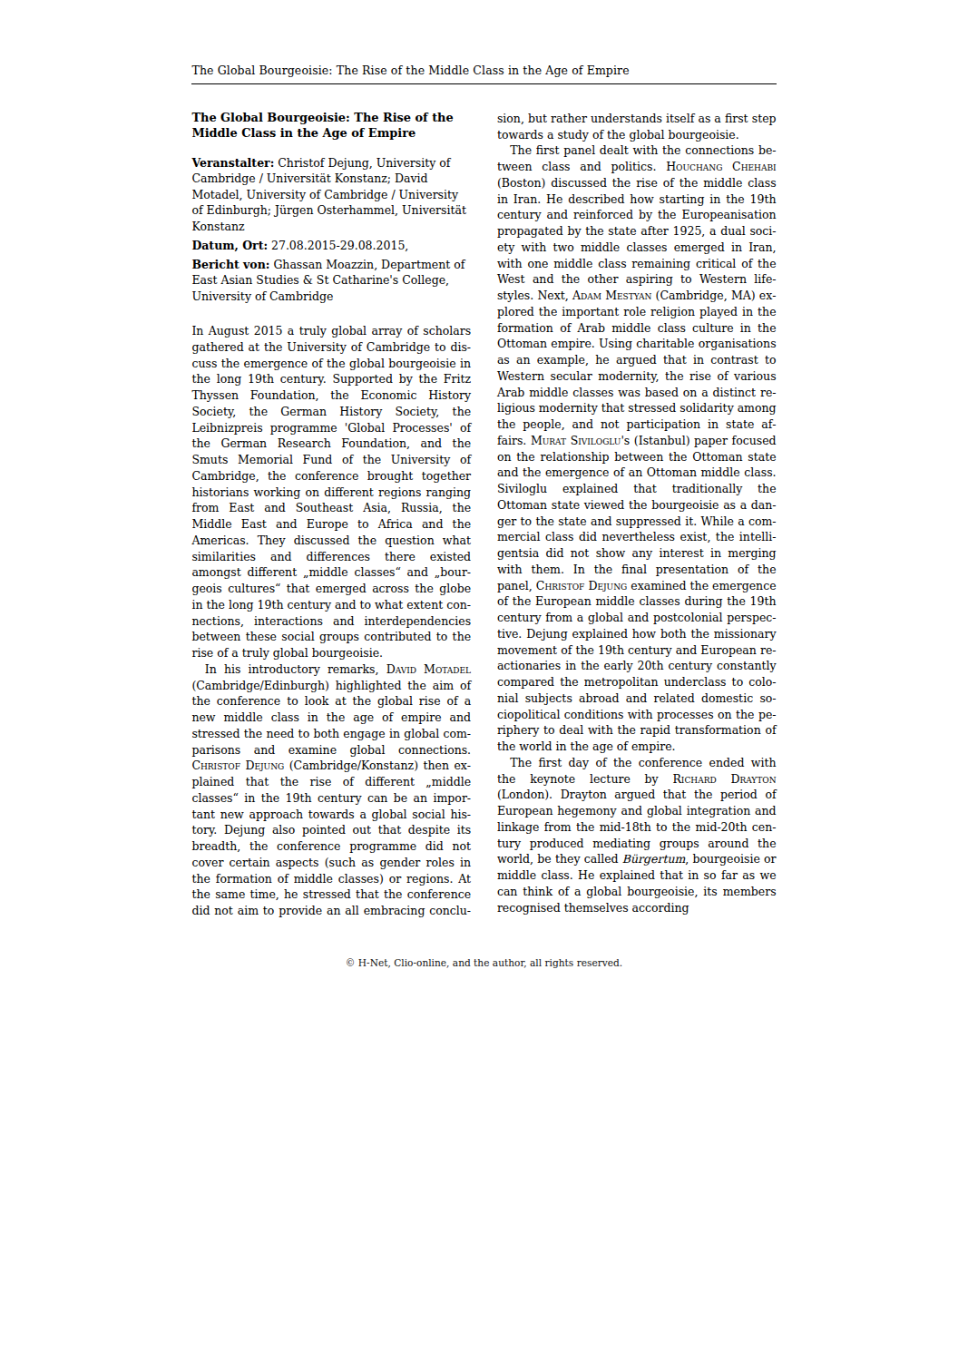The Global Bourgeoisie: The Rise of the Middle Class in the Age of Empire
The Global Bourgeoisie: The Rise of the Middle Class in the Age of Empire
Veranstalter: Christof Dejung, University of Cambridge / Universität Konstanz; David Motadel, University of Cambridge / University of Edinburgh; Jürgen Osterhammel, Universität Konstanz
Datum, Ort: 27.08.2015-29.08.2015,
Bericht von: Ghassan Moazzin, Department of East Asian Studies & St Catharine's College, University of Cambridge
In August 2015 a truly global array of scholars gathered at the University of Cambridge to discuss the emergence of the global bourgeoisie in the long 19th century. Supported by the Fritz Thyssen Foundation, the Economic History Society, the German History Society, the Leibnizpreis programme 'Global Processes' of the German Research Foundation, and the Smuts Memorial Fund of the University of Cambridge, the conference brought together historians working on different regions ranging from East and Southeast Asia, Russia, the Middle East and Europe to Africa and the Americas. They discussed the question what similarities and differences there existed amongst different „middle classes“ and „bourgeois cultures“ that emerged across the globe in the long 19th century and to what extent connections, interactions and interdependencies between these social groups contributed to the rise of a truly global bourgeoisie.
In his introductory remarks, David Motadel (Cambridge/Edinburgh) highlighted the aim of the conference to look at the global rise of a new middle class in the age of empire and stressed the need to both engage in global comparisons and examine global connections. Christof Dejung (Cambridge/Konstanz) then explained that the rise of different „middle classes“ in the 19th century can be an important new approach towards a global social history. Dejung also pointed out that despite its breadth, the conference programme did not cover certain aspects (such as gender roles in the formation of middle classes) or regions. At the same time, he stressed that the conference did not aim to provide an all embracing conclusion, but rather understands itself as a first step towards a study of the global bourgeoisie.
The first panel dealt with the connections between class and politics. Houchang Chehabi (Boston) discussed the rise of the middle class in Iran. He described how starting in the 19th century and reinforced by the Europeanisation propagated by the state after 1925, a dual society with two middle classes emerged in Iran, with one middle class remaining critical of the West and the other aspiring to Western lifestyles. Next, Adam Mestyan (Cambridge, MA) explored the important role religion played in the formation of Arab middle class culture in the Ottoman empire. Using charitable organisations as an example, he argued that in contrast to Western secular modernity, the rise of various Arab middle classes was based on a distinct religious modernity that stressed solidarity among the people, and not participation in state affairs. Murat Siviloglu's (Istanbul) paper focused on the relationship between the Ottoman state and the emergence of an Ottoman middle class. Siviloglu explained that traditionally the Ottoman state viewed the bourgeoisie as a danger to the state and suppressed it. While a commercial class did nevertheless exist, the intelligentsia did not show any interest in merging with them. In the final presentation of the panel, Christof Dejung examined the emergence of the European middle classes during the 19th century from a global and postcolonial perspective. Dejung explained how both the missionary movement of the 19th century and European reactionaries in the early 20th century constantly compared the metropolitan underclass to colonial subjects abroad and related domestic sociopolitical conditions with processes on the periphery to deal with the rapid transformation of the world in the age of empire.
The first day of the conference ended with the keynote lecture by Richard Drayton (London). Drayton argued that the period of European hegemony and global integration and linkage from the mid-18th to the mid-20th century produced mediating groups around the world, be they called Bürgertum, bourgeoisie or middle class. He explained that in so far as we can think of a global bourgeoisie, its members recognised themselves according
© H-Net, Clio-online, and the author, all rights reserved.